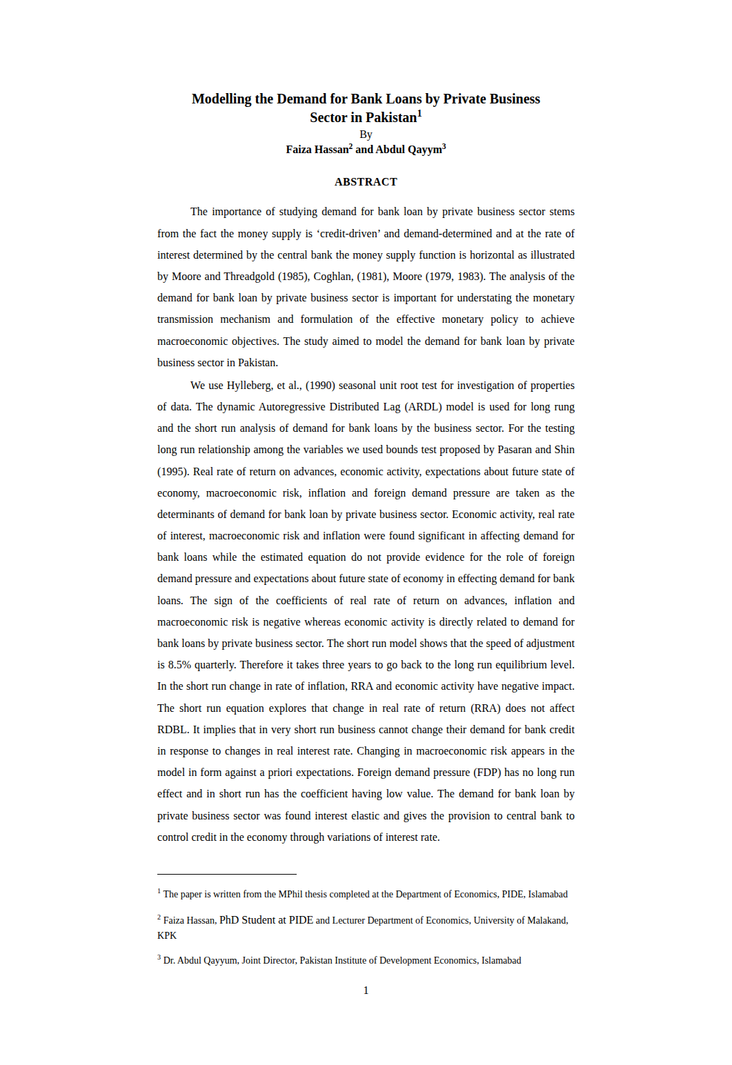Modelling the Demand for Bank Loans by Private Business
Sector in Pakistan1
By
Faiza Hassan2 and Abdul Qayym3
ABSTRACT
The importance of studying demand for bank loan by private business sector stems from the fact the money supply is ‘credit-driven’ and demand-determined and at the rate of interest determined by the central bank the money supply function is horizontal as illustrated by Moore and Threadgold (1985), Coghlan, (1981), Moore (1979, 1983). The analysis of the demand for bank loan by private business sector is important for understating the monetary transmission mechanism and formulation of the effective monetary policy to achieve macroeconomic objectives. The study aimed to model the demand for bank loan by private business sector in Pakistan.
We use Hylleberg, et al., (1990) seasonal unit root test for investigation of properties of data. The dynamic Autoregressive Distributed Lag (ARDL) model is used for long rung and the short run analysis of demand for bank loans by the business sector. For the testing long run relationship among the variables we used bounds test proposed by Pasaran and Shin (1995). Real rate of return on advances, economic activity, expectations about future state of economy, macroeconomic risk, inflation and foreign demand pressure are taken as the determinants of demand for bank loan by private business sector. Economic activity, real rate of interest, macroeconomic risk and inflation were found significant in affecting demand for bank loans while the estimated equation do not provide evidence for the role of foreign demand pressure and expectations about future state of economy in effecting demand for bank loans. The sign of the coefficients of real rate of return on advances, inflation and macroeconomic risk is negative whereas economic activity is directly related to demand for bank loans by private business sector. The short run model shows that the speed of adjustment is 8.5% quarterly. Therefore it takes three years to go back to the long run equilibrium level. In the short run change in rate of inflation, RRA and economic activity have negative impact. The short run equation explores that change in real rate of return (RRA) does not affect RDBL. It implies that in very short run business cannot change their demand for bank credit in response to changes in real interest rate. Changing in macroeconomic risk appears in the model in form against a priori expectations. Foreign demand pressure (FDP) has no long run effect and in short run has the coefficient having low value. The demand for bank loan by private business sector was found interest elastic and gives the provision to central bank to control credit in the economy through variations of interest rate.
1 The paper is written from the MPhil thesis completed at the Department of Economics, PIDE, Islamabad
2 Faiza Hassan, PhD Student at PIDE and Lecturer Department of Economics, University of Malakand, KPK
3 Dr. Abdul Qayyum, Joint Director, Pakistan Institute of Development Economics, Islamabad
1